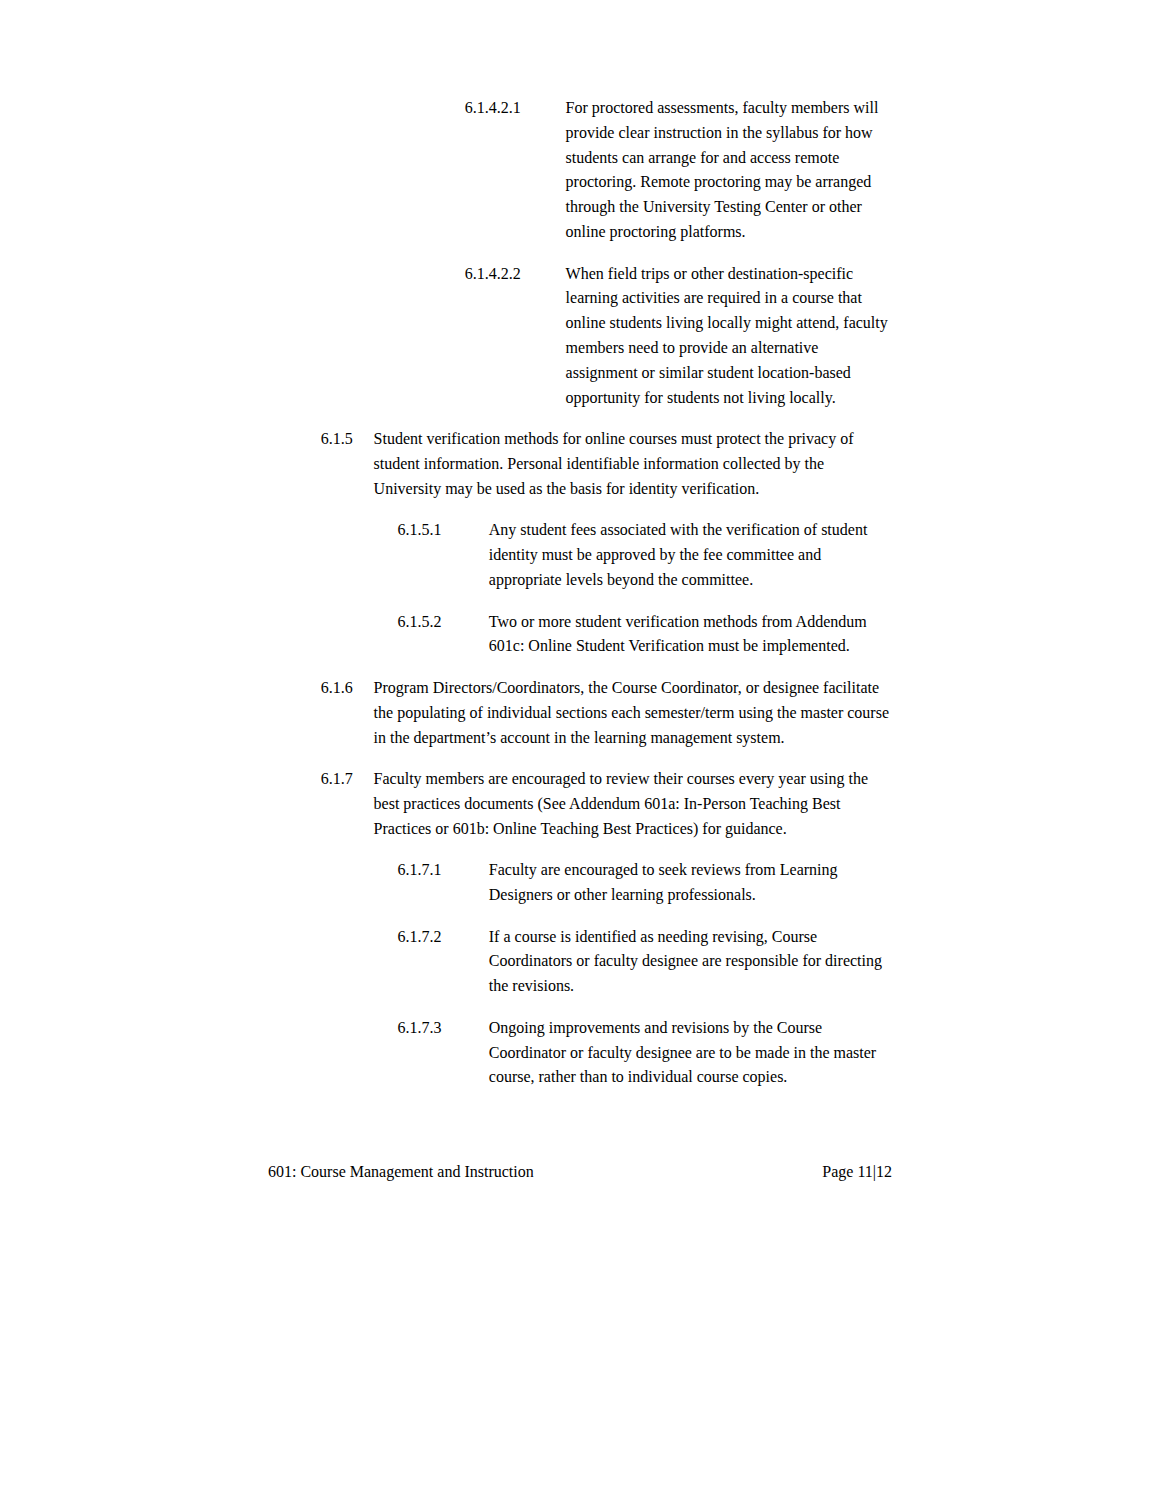6.1.4.2.1
For proctored assessments, faculty members will provide clear instruction in the syllabus for how students can arrange for and access remote proctoring. Remote proctoring may be arranged through the University Testing Center or other online proctoring platforms.
6.1.4.2.2
When field trips or other destination-specific learning activities are required in a course that online students living locally might attend, faculty members need to provide an alternative assignment or similar student location-based opportunity for students not living locally.
6.1.5
Student verification methods for online courses must protect the privacy of student information. Personal identifiable information collected by the University may be used as the basis for identity verification.
6.1.5.1
Any student fees associated with the verification of student identity must be approved by the fee committee and appropriate levels beyond the committee.
6.1.5.2
Two or more student verification methods from Addendum 601c: Online Student Verification must be implemented.
6.1.6
Program Directors/Coordinators, the Course Coordinator, or designee facilitate the populating of individual sections each semester/term using the master course in the department’s account in the learning management system.
6.1.7
Faculty members are encouraged to review their courses every year using the best practices documents (See Addendum 601a: In-Person Teaching Best Practices or 601b: Online Teaching Best Practices) for guidance.
6.1.7.1
Faculty are encouraged to seek reviews from Learning Designers or other learning professionals.
6.1.7.2
If a course is identified as needing revising, Course Coordinators or faculty designee are responsible for directing the revisions.
6.1.7.3
Ongoing improvements and revisions by the Course Coordinator or faculty designee are to be made in the master course, rather than to individual course copies.
601: Course Management and Instruction
Page 11|12